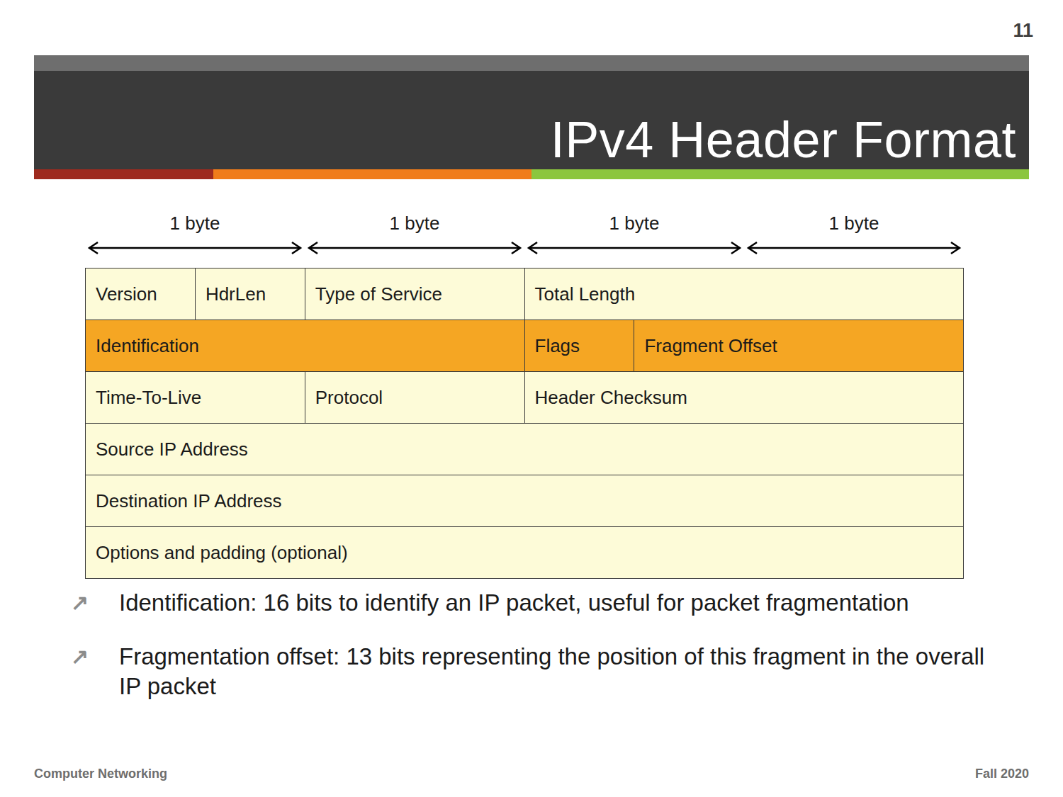11
IPv4 Header Format
1 byte 1 byte 1 byte 1 byte
| Version | HdrLen | Type of Service | Total Length |
| Identification | Flags | Fragment Offset |
| Time-To-Live | Protocol | Header Checksum |
| Source IP Address |
| Destination IP Address |
| Options and padding (optional) |
Identification: 16 bits to identify an IP packet, useful for packet fragmentation
Fragmentation offset: 13 bits representing the position of this fragment in the overall IP packet
Computer Networking
Fall 2020